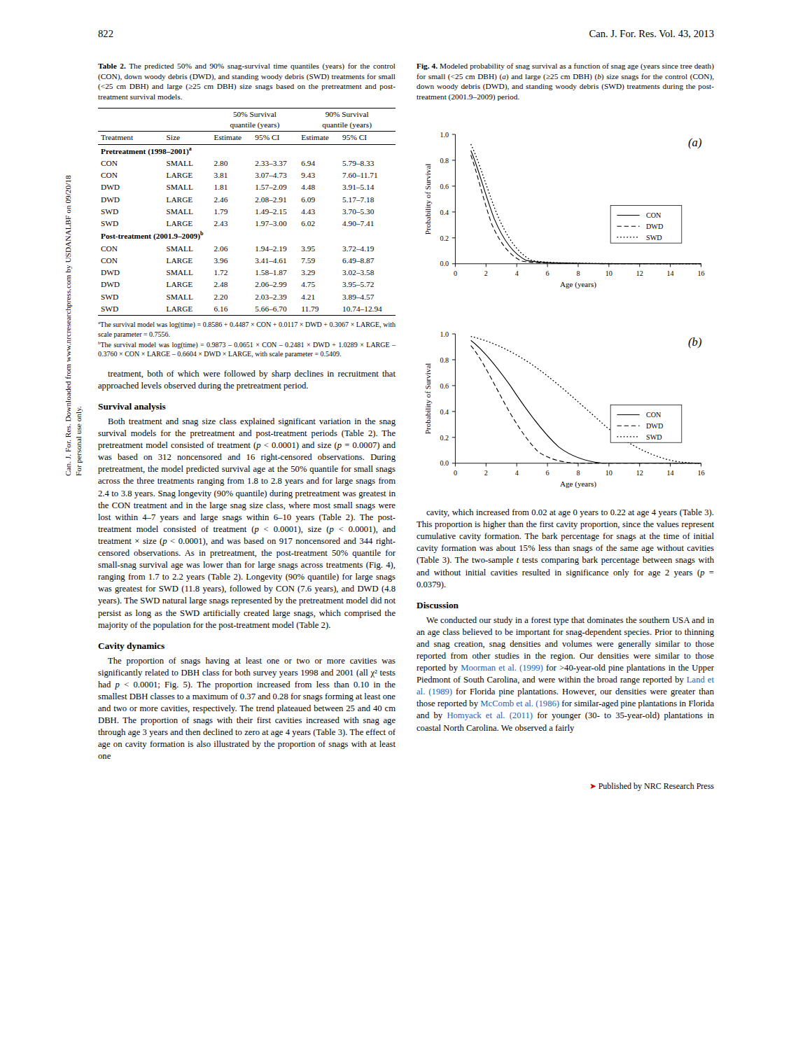822 Can. J. For. Res. Vol. 43, 2013
Can. J. For. Res. Downloaded from www.nrcresearchpress.com by USDANALBF on 09/20/18
For personal use only.
Table 2. The predicted 50% and 90% snag-survival time quantiles (years) for the control (CON), down woody debris (DWD), and standing woody debris (SWD) treatments for small (<25 cm DBH) and large (≥25 cm DBH) size snags based on the pretreatment and post-treatment survival models.
| | | 50% Survival quantile (years) | 90% Survival quantile (years) |
| --- | --- | --- | --- |
| Treatment | Size | Estimate | 95% CI | Estimate | 95% CI |
| Pretreatment (1998–2001) a |
| CON | SMALL | 2.80 | 2.33–3.37 | 6.94 | 5.79–8.33 |
| CON | LARGE | 3.81 | 3.07–4.73 | 9.43 | 7.60–11.71 |
| DWD | SMALL | 1.81 | 1.57–2.09 | 4.48 | 3.91–5.14 |
| DWD | LARGE | 2.46 | 2.08–2.91 | 6.09 | 5.17–7.18 |
| SWD | SMALL | 1.79 | 1.49–2.15 | 4.43 | 3.70–5.30 |
| SWD | LARGE | 2.43 | 1.97–3.00 | 6.02 | 4.90–7.41 |
| Post-treatment (2001.9–2009) b |
| CON | SMALL | 2.06 | 1.94–2.19 | 3.95 | 3.72–4.19 |
| CON | LARGE | 3.96 | 3.41–4.61 | 7.59 | 6.49–8.87 |
| DWD | SMALL | 1.72 | 1.58–1.87 | 3.29 | 3.02–3.58 |
| DWD | LARGE | 2.48 | 2.06–2.99 | 4.75 | 3.95–5.72 |
| SWD | SMALL | 2.20 | 2.03–2.39 | 4.21 | 3.89–4.57 |
| SWD | LARGE | 6.16 | 5.66–6.70 | 11.79 | 10.74–12.94 |
aThe survival model was log(time) = 0.8586 + 0.4487 × CON + 0.0117 × DWD + 0.3067 × LARGE, with scale parameter = 0.7556.
bThe survival model was log(time) = 0.9873 – 0.0651 × CON – 0.2481 × DWD + 1.0289 × LARGE – 0.3760 × CON × LARGE – 0.6604 × DWD × LARGE, with scale parameter = 0.5409.
treatment, both of which were followed by sharp declines in recruitment that approached levels observed during the pretreatment period.
Survival analysis
Both treatment and snag size class explained significant variation in the snag survival models for the pretreatment and post-treatment periods (Table 2). The pretreatment model consisted of treatment (p < 0.0001) and size (p = 0.0007) and was based on 312 noncensored and 16 right-censored observations. During pretreatment, the model predicted survival age at the 50% quantile for small snags across the three treatments ranging from 1.8 to 2.8 years and for large snags from 2.4 to 3.8 years. Snag longevity (90% quantile) during pretreatment was greatest in the CON treatment and in the large snag size class, where most small snags were lost within 4–7 years and large snags within 6–10 years (Table 2). The post-treatment model consisted of treatment (p < 0.0001), size (p < 0.0001), and treatment × size (p < 0.0001), and was based on 917 noncensored and 344 right-censored observations. As in pretreatment, the post-treatment 50% quantile for small-snag survival age was lower than for large snags across treatments (Fig. 4), ranging from 1.7 to 2.2 years (Table 2). Longevity (90% quantile) for large snags was greatest for SWD (11.8 years), followed by CON (7.6 years), and DWD (4.8 years). The SWD natural large snags represented by the pretreatment model did not persist as long as the SWD artificially created large snags, which comprised the majority of the population for the post-treatment model (Table 2).
Cavity dynamics
The proportion of snags having at least one or two or more cavities was significantly related to DBH class for both survey years 1998 and 2001 (all χ² tests had p < 0.0001; Fig. 5). The proportion increased from less than 0.10 in the smallest DBH classes to a maximum of 0.37 and 0.28 for snags forming at least one and two or more cavities, respectively. The trend plateaued between 25 and 40 cm DBH. The proportion of snags with their first cavities increased with snag age through age 3 years and then declined to zero at age 4 years (Table 3). The effect of age on cavity formation is also illustrated by the proportion of snags with at least one
Fig. 4. Modeled probability of snag survival as a function of snag age (years since tree death) for small (<25 cm DBH) (a) and large (≥25 cm DBH) (b) size snags for the control (CON), down woody debris (DWD), and standing woody debris (SWD) treatments during the post-treatment (2001.9–2009) period.
0.0 0.2 0.4 0.6 0.8 1.0 0 2 4 6 8 10 12 14 16 Age (years) Probability of Survival (a) CON DWD SWD
0.0 0.2 0.4 0.6 0.8 1.0 0 2 4 6 8 10 12 14 16 Age (years) Probability of Survival (b) CON DWD SWD
cavity, which increased from 0.02 at age 0 years to 0.22 at age 4 years (Table 3). This proportion is higher than the first cavity proportion, since the values represent cumulative cavity formation. The bark percentage for snags at the time of initial cavity formation was about 15% less than snags of the same age without cavities (Table 3). The two-sample t tests comparing bark percentage between snags with and without initial cavities resulted in significance only for age 2 years (p = 0.0379).
Discussion
We conducted our study in a forest type that dominates the southern USA and in an age class believed to be important for snag-dependent species. Prior to thinning and snag creation, snag densities and volumes were generally similar to those reported from other studies in the region. Our densities were similar to those reported by Moorman et al. (1999) for >40-year-old pine plantations in the Upper Piedmont of South Carolina, and were within the broad range reported by Land et al. (1989) for Florida pine plantations. However, our densities were greater than those reported by McComb et al. (1986) for similar-aged pine plantations in Florida and by Homyack et al. (2011) for younger (30- to 35-year-old) plantations in coastal North Carolina. We observed a fairly
➤ Published by NRC Research Press